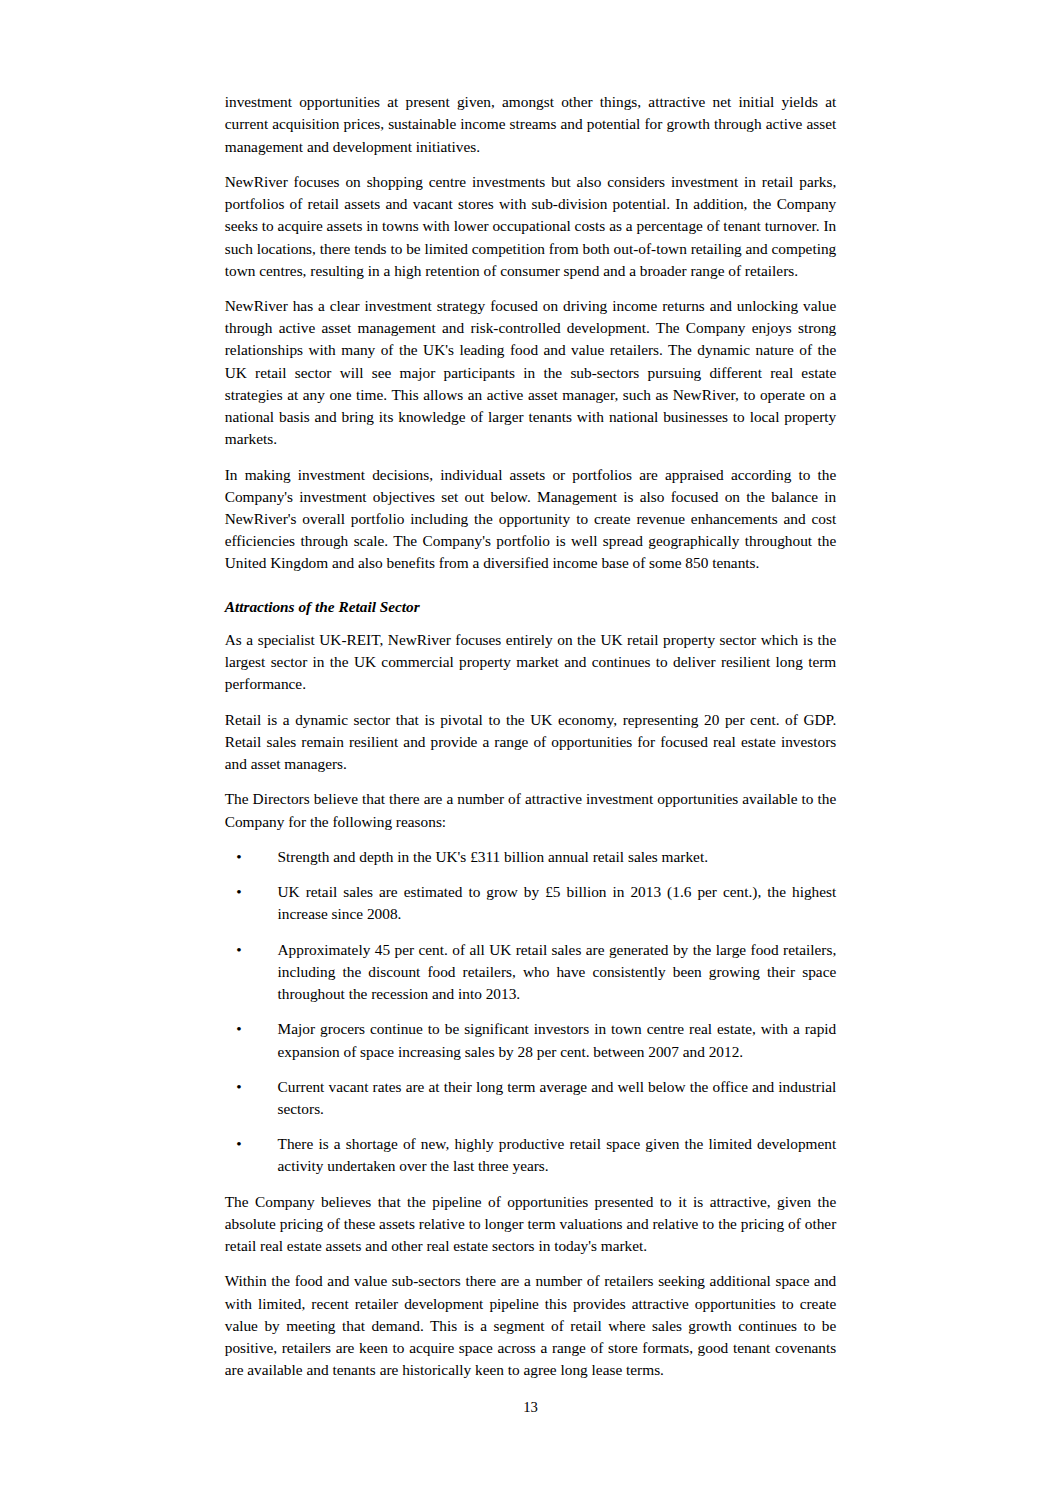investment opportunities at present given, amongst other things, attractive net initial yields at current acquisition prices, sustainable income streams and potential for growth through active asset management and development initiatives.
NewRiver focuses on shopping centre investments but also considers investment in retail parks, portfolios of retail assets and vacant stores with sub-division potential. In addition, the Company seeks to acquire assets in towns with lower occupational costs as a percentage of tenant turnover. In such locations, there tends to be limited competition from both out-of-town retailing and competing town centres, resulting in a high retention of consumer spend and a broader range of retailers.
NewRiver has a clear investment strategy focused on driving income returns and unlocking value through active asset management and risk-controlled development. The Company enjoys strong relationships with many of the UK's leading food and value retailers. The dynamic nature of the UK retail sector will see major participants in the sub-sectors pursuing different real estate strategies at any one time. This allows an active asset manager, such as NewRiver, to operate on a national basis and bring its knowledge of larger tenants with national businesses to local property markets.
In making investment decisions, individual assets or portfolios are appraised according to the Company's investment objectives set out below. Management is also focused on the balance in NewRiver's overall portfolio including the opportunity to create revenue enhancements and cost efficiencies through scale. The Company's portfolio is well spread geographically throughout the United Kingdom and also benefits from a diversified income base of some 850 tenants.
Attractions of the Retail Sector
As a specialist UK-REIT, NewRiver focuses entirely on the UK retail property sector which is the largest sector in the UK commercial property market and continues to deliver resilient long term performance.
Retail is a dynamic sector that is pivotal to the UK economy, representing 20 per cent. of GDP. Retail sales remain resilient and provide a range of opportunities for focused real estate investors and asset managers.
The Directors believe that there are a number of attractive investment opportunities available to the Company for the following reasons:
Strength and depth in the UK's £311 billion annual retail sales market.
UK retail sales are estimated to grow by £5 billion in 2013 (1.6 per cent.), the highest increase since 2008.
Approximately 45 per cent. of all UK retail sales are generated by the large food retailers, including the discount food retailers, who have consistently been growing their space throughout the recession and into 2013.
Major grocers continue to be significant investors in town centre real estate, with a rapid expansion of space increasing sales by 28 per cent. between 2007 and 2012.
Current vacant rates are at their long term average and well below the office and industrial sectors.
There is a shortage of new, highly productive retail space given the limited development activity undertaken over the last three years.
The Company believes that the pipeline of opportunities presented to it is attractive, given the absolute pricing of these assets relative to longer term valuations and relative to the pricing of other retail real estate assets and other real estate sectors in today's market.
Within the food and value sub-sectors there are a number of retailers seeking additional space and with limited, recent retailer development pipeline this provides attractive opportunities to create value by meeting that demand. This is a segment of retail where sales growth continues to be positive, retailers are keen to acquire space across a range of store formats, good tenant covenants are available and tenants are historically keen to agree long lease terms.
13